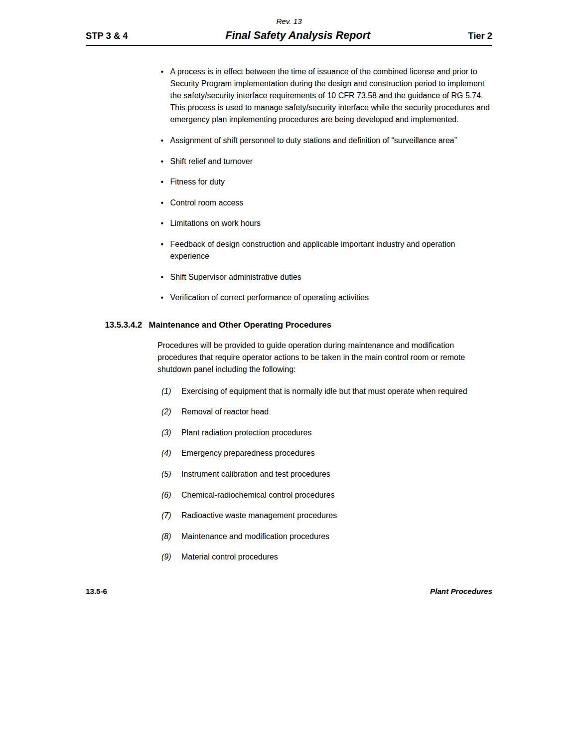Rev. 13
STP 3 & 4 Final Safety Analysis Report Tier 2
A process is in effect between the time of issuance of the combined license and prior to Security Program implementation during the design and construction period to implement the safety/security interface requirements of 10 CFR 73.58 and the guidance of RG 5.74. This process is used to manage safety/security interface while the security procedures and emergency plan implementing procedures are being developed and implemented.
Assignment of shift personnel to duty stations and definition of “surveillance area”
Shift relief and turnover
Fitness for duty
Control room access
Limitations on work hours
Feedback of design construction and applicable important industry and operation experience
Shift Supervisor administrative duties
Verification of correct performance of operating activities
13.5.3.4.2 Maintenance and Other Operating Procedures
Procedures will be provided to guide operation during maintenance and modification procedures that require operator actions to be taken in the main control room or remote shutdown panel including the following:
Exercising of equipment that is normally idle but that must operate when required
Removal of reactor head
Plant radiation protection procedures
Emergency preparedness procedures
Instrument calibration and test procedures
Chemical-radiochemical control procedures
Radioactive waste management procedures
Maintenance and modification procedures
Material control procedures
13.5-6 Plant Procedures